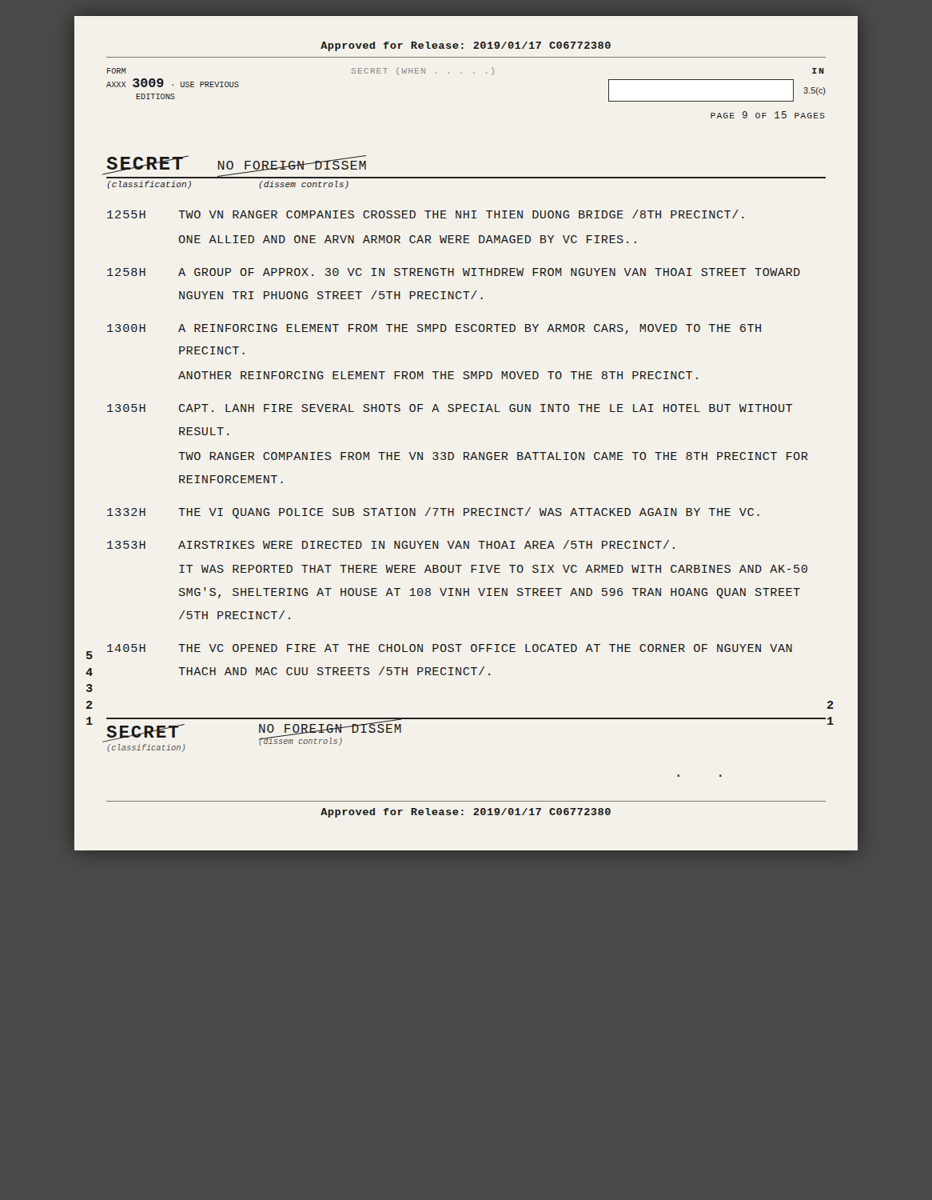Approved for Release: 2019/01/17 C06772380
FORM
AXXX 3009 · USE PREVIOUS
EDITIONS
SECRET (WHEN . . . . .)
IN
3.5(c)
PAGE 9 OF 15 PAGES
SECRET NO FOREIGN DISSEM
(classification) (dissem controls)
| 1255H | TWO VN RANGER COMPANIES CROSSED THE NHI THIEN DUONG BRIDGE /8TH PRECINCT/. ONE ALLIED AND ONE ARVN ARMOR CAR WERE DAMAGED BY VC FIRES.. |
| 1258H | A GROUP OF APPROX. 30 VC IN STRENGTH WITHDREW FROM NGUYEN VAN THOAI STREET TOWARD NGUYEN TRI PHUONG STREET /5TH PRECINCT/. |
| 1300H | A REINFORCING ELEMENT FROM THE SMPD ESCORTED BY ARMOR CARS, MOVED TO THE 6TH PRECINCT. ANOTHER REINFORCING ELEMENT FROM THE SMPD MOVED TO THE 8TH PRECINCT. |
| 1305H | CAPT. LANH FIRE SEVERAL SHOTS OF A SPECIAL GUN INTO THE LE LAI HOTEL BUT WITHOUT RESULT. TWO RANGER COMPANIES FROM THE VN 33D RANGER BATTALION CAME TO THE 8TH PRECINCT FOR REINFORCEMENT. |
| 1332H | THE VI QUANG POLICE SUB STATION /7TH PRECINCT/ WAS ATTACKED AGAIN BY THE VC. |
| 1353H | AIRSTRIKES WERE DIRECTED IN NGUYEN VAN THOAI AREA /5TH PRECINCT/. IT WAS REPORTED THAT THERE WERE ABOUT FIVE TO SIX VC ARMED WITH CARBINES AND AK-50 SMG'S, SHELTERING AT HOUSE AT 108 VINH VIEN STREET AND 596 TRAN HOANG QUAN STREET /5TH PRECINCT/. |
| 1405H | THE VC OPENED FIRE AT THE CHOLON POST OFFICE LOCATED AT THE CORNER OF NGUYEN VAN THACH AND MAC CUU STREETS /5TH PRECINCT/. |
5
4
3
2
1
2
1
SECRET
(classification)
NO FOREIGN DISSEM
(dissem controls)
· ·
Approved for Release: 2019/01/17 C06772380